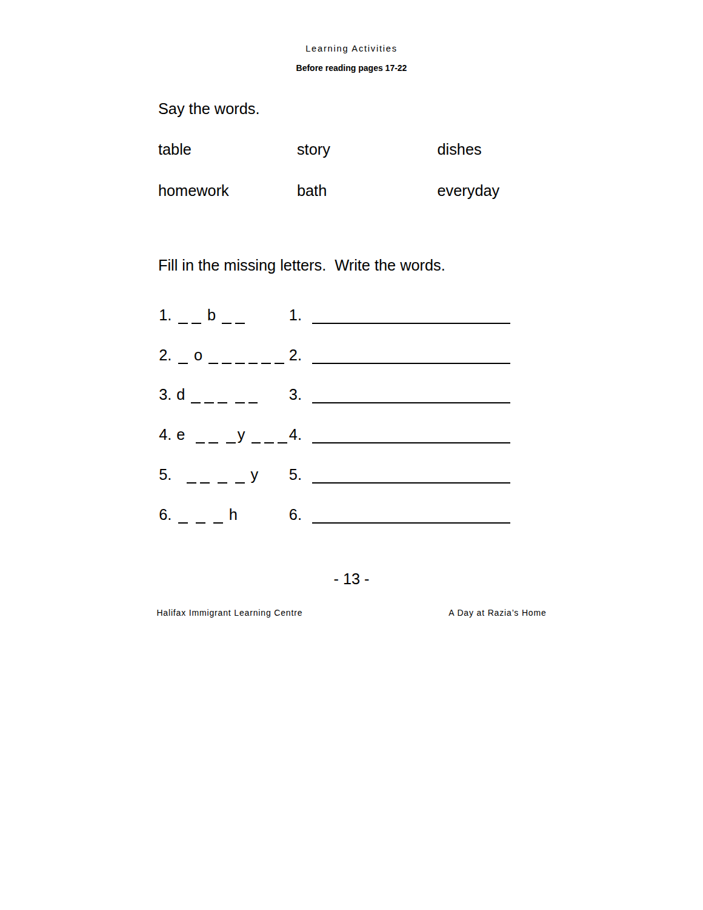Learning Activities
Before reading pages 17-22
Say the words.
| table | story | dishes |
| homework | bath | everyday |
Fill in the missing letters. Write the words.
| 1. b | 1. |
| 2. o | 2. |
| 3. d | 3. |
| 4. e y | 4. |
| 5. y | 5. |
| 6. h | 6. |
- 13 -
Halifax Immigrant Learning Centre
A Day at Razia’s Home